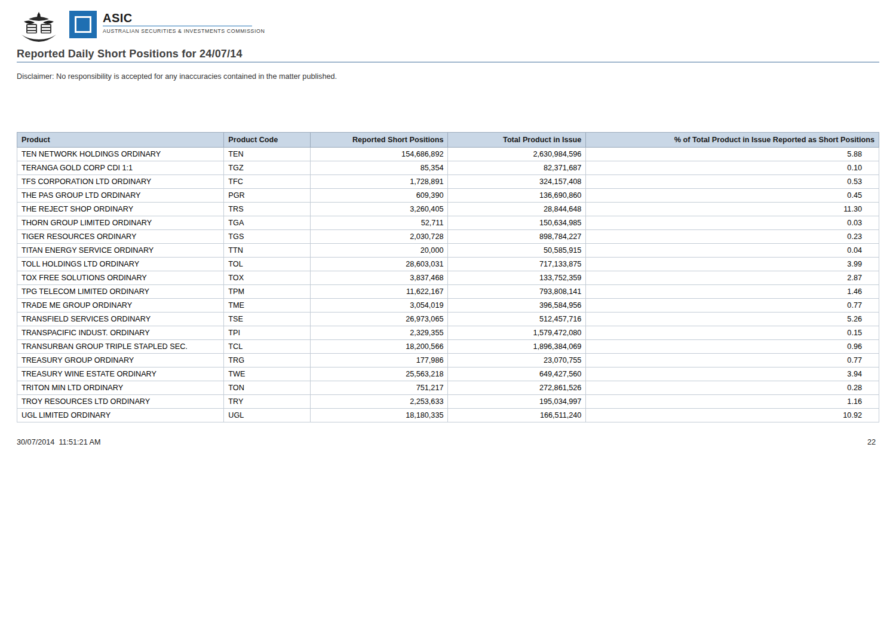ASIC
Australian Securities & Investments Commission
Reported Daily Short Positions for 24/07/14
Disclaimer: No responsibility is accepted for any inaccuracies contained in the matter published.
| Product | Product Code | Reported Short Positions | Total Product in Issue | % of Total Product in Issue Reported as Short Positions |
| --- | --- | --- | --- | --- |
| TEN NETWORK HOLDINGS ORDINARY | TEN | 154,686,892 | 2,630,984,596 | 5.88 |
| TERANGA GOLD CORP CDI 1:1 | TGZ | 85,354 | 82,371,687 | 0.10 |
| TFS CORPORATION LTD ORDINARY | TFC | 1,728,891 | 324,157,408 | 0.53 |
| THE PAS GROUP LTD ORDINARY | PGR | 609,390 | 136,690,860 | 0.45 |
| THE REJECT SHOP ORDINARY | TRS | 3,260,405 | 28,844,648 | 11.30 |
| THORN GROUP LIMITED ORDINARY | TGA | 52,711 | 150,634,985 | 0.03 |
| TIGER RESOURCES ORDINARY | TGS | 2,030,728 | 898,784,227 | 0.23 |
| TITAN ENERGY SERVICE ORDINARY | TTN | 20,000 | 50,585,915 | 0.04 |
| TOLL HOLDINGS LTD ORDINARY | TOL | 28,603,031 | 717,133,875 | 3.99 |
| TOX FREE SOLUTIONS ORDINARY | TOX | 3,837,468 | 133,752,359 | 2.87 |
| TPG TELECOM LIMITED ORDINARY | TPM | 11,622,167 | 793,808,141 | 1.46 |
| TRADE ME GROUP ORDINARY | TME | 3,054,019 | 396,584,956 | 0.77 |
| TRANSFIELD SERVICES ORDINARY | TSE | 26,973,065 | 512,457,716 | 5.26 |
| TRANSPACIFIC INDUST. ORDINARY | TPI | 2,329,355 | 1,579,472,080 | 0.15 |
| TRANSURBAN GROUP TRIPLE STAPLED SEC. | TCL | 18,200,566 | 1,896,384,069 | 0.96 |
| TREASURY GROUP ORDINARY | TRG | 177,986 | 23,070,755 | 0.77 |
| TREASURY WINE ESTATE ORDINARY | TWE | 25,563,218 | 649,427,560 | 3.94 |
| TRITON MIN LTD ORDINARY | TON | 751,217 | 272,861,526 | 0.28 |
| TROY RESOURCES LTD ORDINARY | TRY | 2,253,633 | 195,034,997 | 1.16 |
| UGL LIMITED ORDINARY | UGL | 18,180,335 | 166,511,240 | 10.92 |
30/07/2014 11:51:21 AM
22